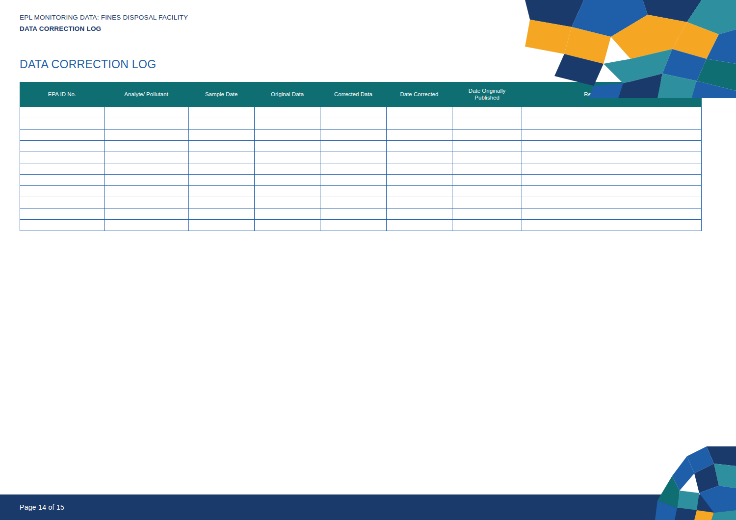EPL MONITORING DATA: FINES DISPOSAL FACILITY
DATA CORRECTION LOG
DATA CORRECTION LOG
| EPA ID No. | Analyte/ Pollutant | Sample Date | Original Data | Corrected Data | Date Corrected | Date Originally Published | Reason for Correction |
| --- | --- | --- | --- | --- | --- | --- | --- |
Page 14 of 15